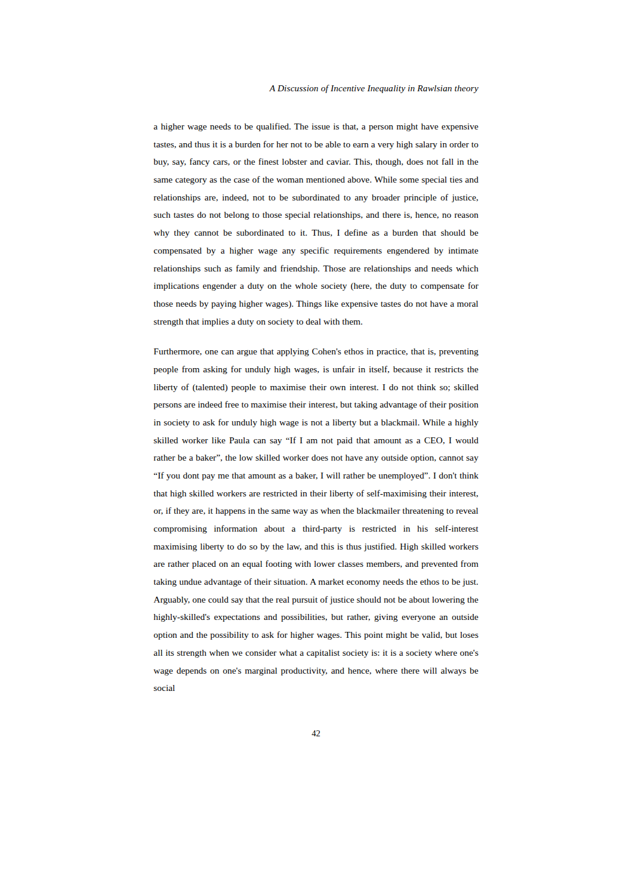A Discussion of Incentive Inequality in Rawlsian theory
a higher wage needs to be qualified. The issue is that, a person might have expensive tastes, and thus it is a burden for her not to be able to earn a very high salary in order to buy, say, fancy cars, or the finest lobster and caviar. This, though, does not fall in the same category as the case of the woman mentioned above. While some special ties and relationships are, indeed, not to be subordinated to any broader principle of justice, such tastes do not belong to those special relationships, and there is, hence, no reason why they cannot be subordinated to it. Thus, I define as a burden that should be compensated by a higher wage any specific requirements engendered by intimate relationships such as family and friendship. Those are relationships and needs which implications engender a duty on the whole society (here, the duty to compensate for those needs by paying higher wages). Things like expensive tastes do not have a moral strength that implies a duty on society to deal with them.
Furthermore, one can argue that applying Cohen's ethos in practice, that is, preventing people from asking for unduly high wages, is unfair in itself, because it restricts the liberty of (talented) people to maximise their own interest. I do not think so; skilled persons are indeed free to maximise their interest, but taking advantage of their position in society to ask for unduly high wage is not a liberty but a blackmail. While a highly skilled worker like Paula can say “If I am not paid that amount as a CEO, I would rather be a baker”, the low skilled worker does not have any outside option, cannot say “If you dont pay me that amount as a baker, I will rather be unemployed”. I don't think that high skilled workers are restricted in their liberty of self-maximising their interest, or, if they are, it happens in the same way as when the blackmailer threatening to reveal compromising information about a third-party is restricted in his self-interest maximising liberty to do so by the law, and this is thus justified. High skilled workers are rather placed on an equal footing with lower classes members, and prevented from taking undue advantage of their situation. A market economy needs the ethos to be just. Arguably, one could say that the real pursuit of justice should not be about lowering the highly-skilled's expectations and possibilities, but rather, giving everyone an outside option and the possibility to ask for higher wages. This point might be valid, but loses all its strength when we consider what a capitalist society is: it is a society where one's wage depends on one's marginal productivity, and hence, where there will always be social
42